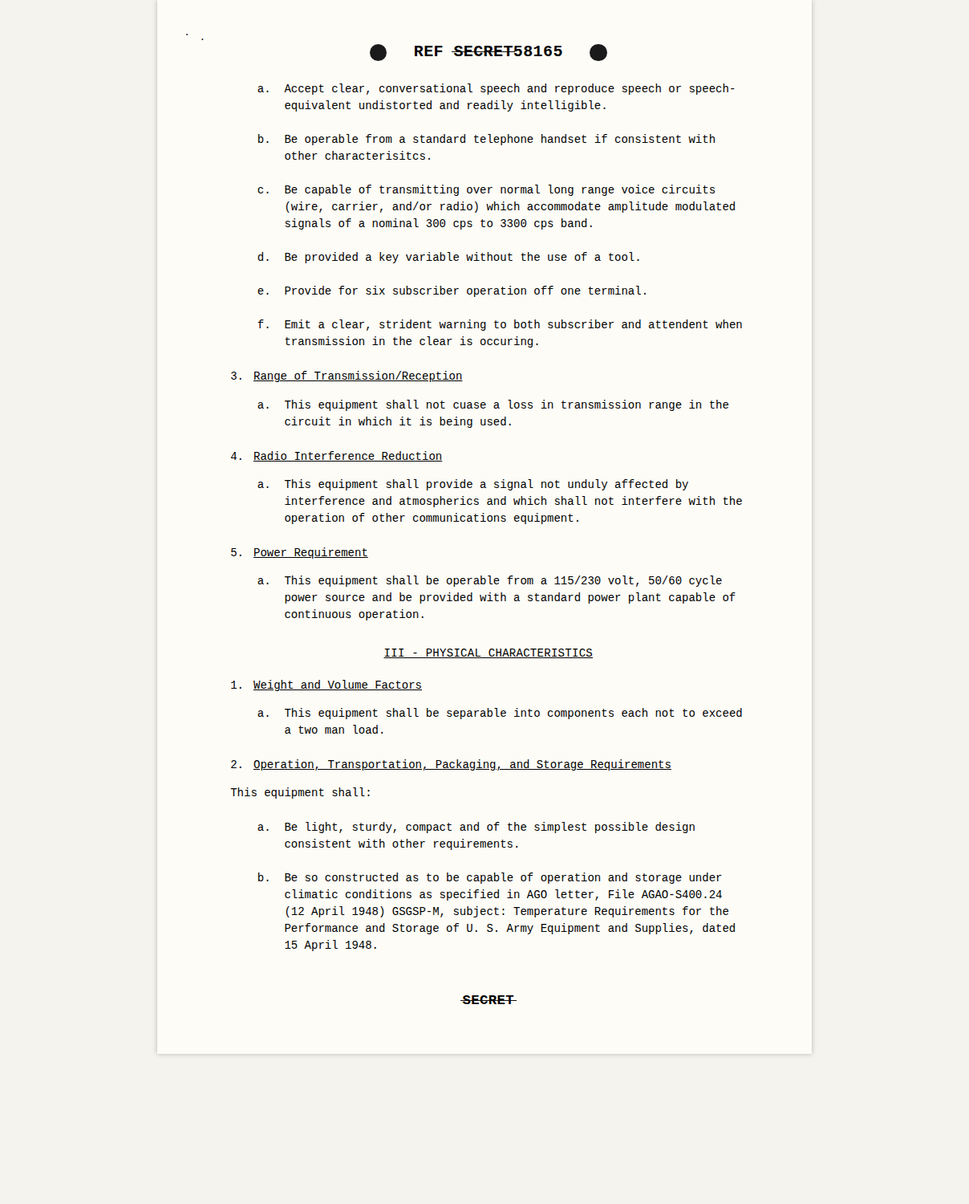. .
REF SECRET58165
a. Accept clear, conversational speech and reproduce speech or speech-equivalent undistorted and readily intelligible.
b. Be operable from a standard telephone handset if consistent with other characterisitcs.
c. Be capable of transmitting over normal long range voice circuits (wire, carrier, and/or radio) which accommodate amplitude modulated signals of a nominal 300 cps to 3300 cps band.
d. Be provided a key variable without the use of a tool.
e. Provide for six subscriber operation off one terminal.
f. Emit a clear, strident warning to both subscriber and attendent when transmission in the clear is occuring.
3. Range of Transmission/Reception
a. This equipment shall not cuase a loss in transmission range in the circuit in which it is being used.
4. Radio Interference Reduction
a. This equipment shall provide a signal not unduly affected by interference and atmospherics and which shall not interfere with the operation of other communications equipment.
5. Power Requirement
a. This equipment shall be operable from a 115/230 volt, 50/60 cycle power source and be provided with a standard power plant capable of continuous operation.
III - PHYSICAL CHARACTERISTICS
1. Weight and Volume Factors
a. This equipment shall be separable into components each not to exceed a two man load.
2. Operation, Transportation, Packaging, and Storage Requirements
This equipment shall:
a. Be light, sturdy, compact and of the simplest possible design consistent with other requirements.
b. Be so constructed as to be capable of operation and storage under climatic conditions as specified in AGO letter, File AGAO-S400.24 (12 April 1948) GSGSP-M, subject: Temperature Requirements for the Performance and Storage of U. S. Army Equipment and Supplies, dated 15 April 1948.
SECRET